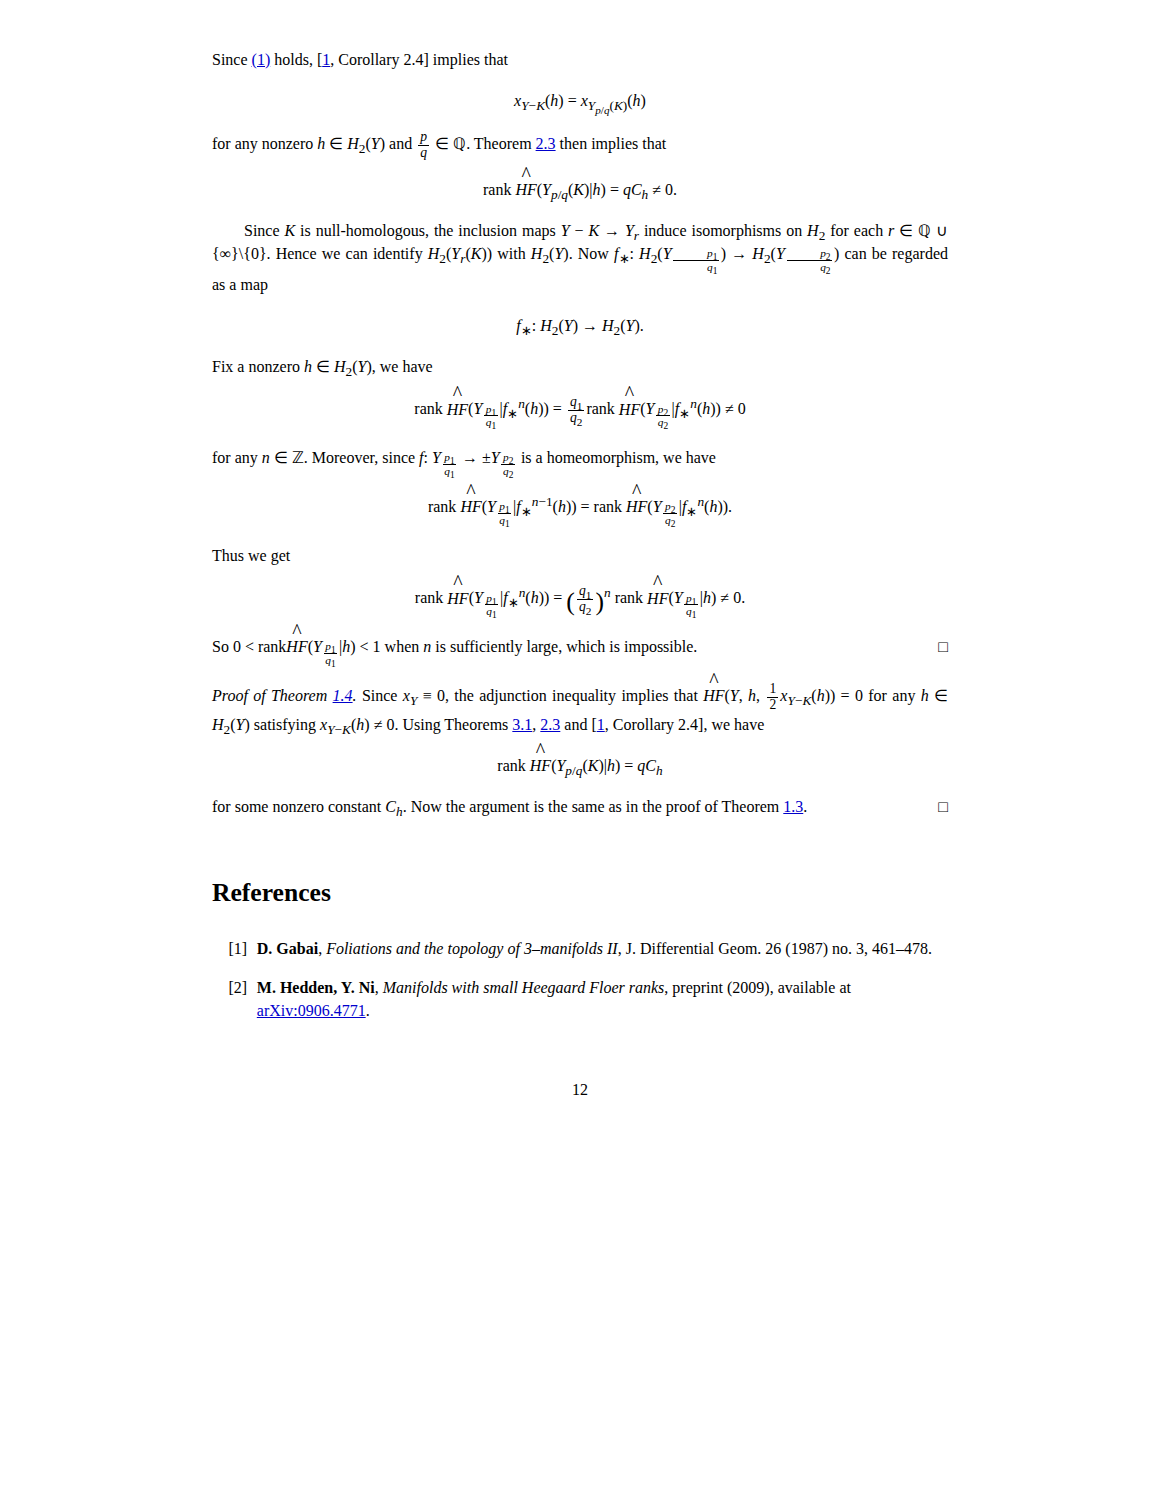Since (1) holds, [1, Corollary 2.4] implies that
xY−K(h) = xYp/q(K)(h)
for any nonzero h ∈ H2(Y) and pq ∈ ℚ. Theorem 2.3 then implies that
rank HF(Yp/q(K)|h) = qCh ≠ 0.
Since K is null-homologous, the inclusion maps Y − K → Yr induce isomorphisms on H2 for each r ∈ ℚ ∪ {∞}\{0}. Hence we can identify H2(Yr(K)) with H2(Y). Now f∗: H2(Yp1 q1) → H2(Yp2 q2) can be regarded as a map
f∗: H2(Y) → H2(Y).
Fix a nonzero h ∈ H2(Y), we have
rank HF(Yp1 q1|f∗n(h)) = q1 q2rank HF(Yp2 q2|f∗n(h)) ≠ 0
for any n ∈ ℤ. Moreover, since f: Yp1 q1 → ±Yp2 q2 is a homeomorphism, we have
rank HF(Yp1 q1|f∗n−1(h)) = rank HF(Yp2 q2|f∗n(h)).
Thus we get
rank HF(Yp1 q1|f∗n(h)) = (q1 q2)n rank HF(Yp1 q1|h) ≠ 0.
So 0 < rankHF(Yp1 q1|h) < 1 when n is sufficiently large, which is impossible. □
Proof of Theorem 1.4. Since xY ≡ 0, the adjunction inequality implies that HF(Y, h, 12 xY−K(h)) = 0 for any h ∈ H2(Y) satisfying xY−K(h) ≠ 0. Using Theorems 3.1, 2.3 and [1, Corollary 2.4], we have
rank HF(Yp/q(K)|h) = qCh
for some nonzero constant Ch. Now the argument is the same as in the proof of Theorem 1.3. □
References
[1]
D. Gabai, Foliations and the topology of 3–manifolds II, J. Differential Geom. 26 (1987) no. 3, 461–478.
[2]
M. Hedden, Y. Ni, Manifolds with small Heegaard Floer ranks, preprint (2009), available at arXiv:0906.4771.
12